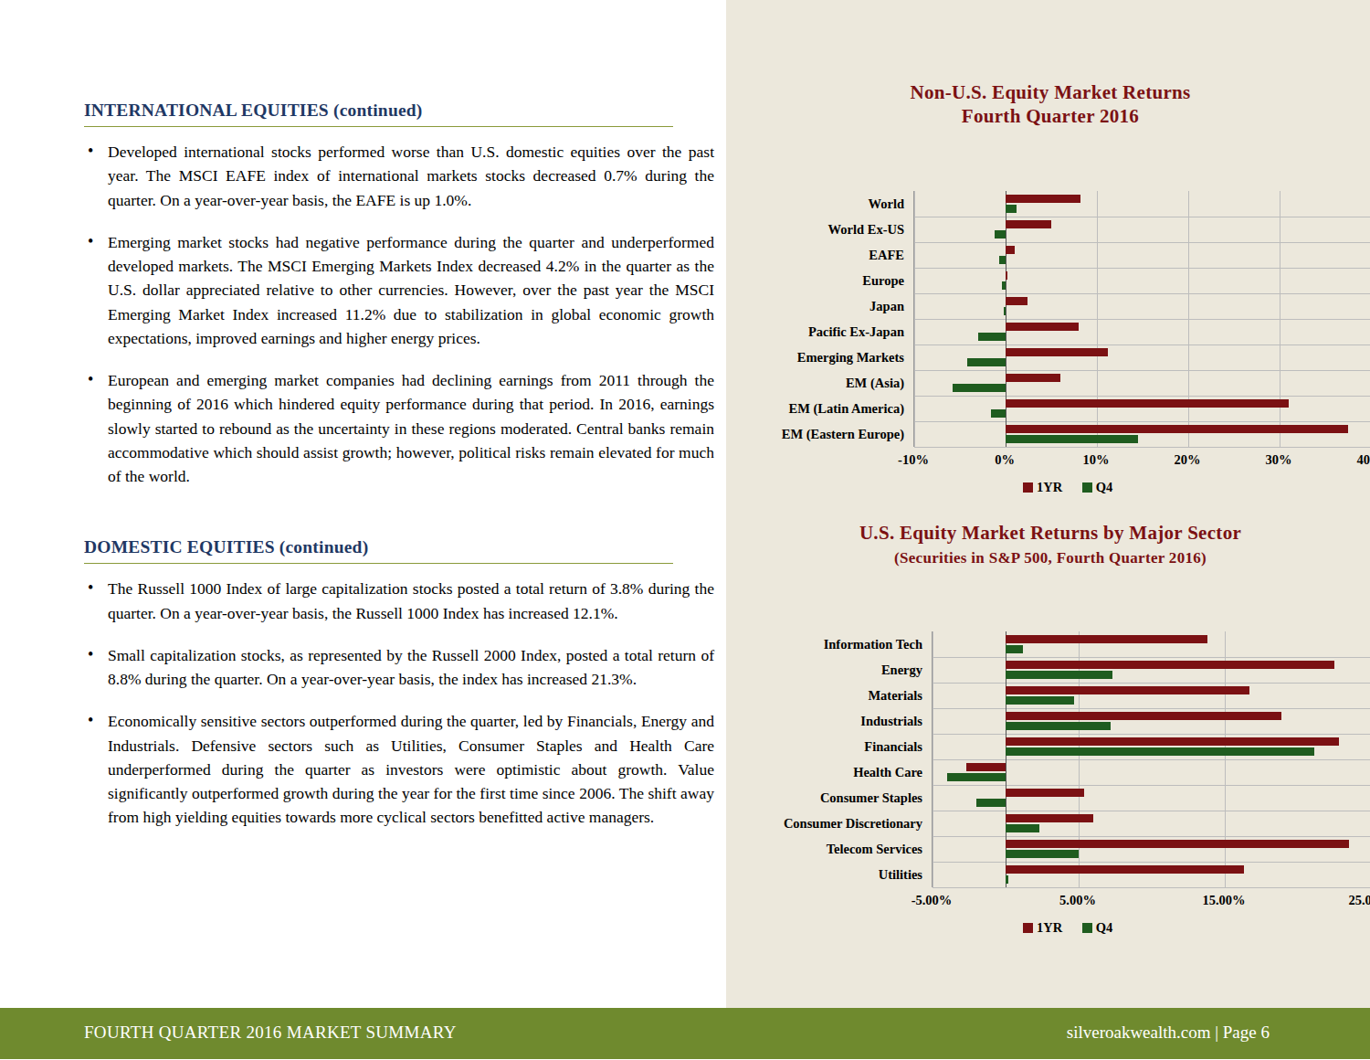INTERNATIONAL EQUITIES (continued)
Developed international stocks performed worse than U.S. domestic equities over the past year. The MSCI EAFE index of international markets stocks decreased 0.7% during the quarter. On a year-over-year basis, the EAFE is up 1.0%.
Emerging market stocks had negative performance during the quarter and underperformed developed markets. The MSCI Emerging Markets Index decreased 4.2% in the quarter as the U.S. dollar appreciated relative to other currencies. However, over the past year the MSCI Emerging Market Index increased 11.2% due to stabilization in global economic growth expectations, improved earnings and higher energy prices.
European and emerging market companies had declining earnings from 2011 through the beginning of 2016 which hindered equity performance during that period. In 2016, earnings slowly started to rebound as the uncertainty in these regions moderated. Central banks remain accommodative which should assist growth; however, political risks remain elevated for much of the world.
DOMESTIC EQUITIES (continued)
The Russell 1000 Index of large capitalization stocks posted a total return of 3.8% during the quarter. On a year-over-year basis, the Russell 1000 Index has increased 12.1%.
Small capitalization stocks, as represented by the Russell 2000 Index, posted a total return of 8.8% during the quarter. On a year-over-year basis, the index has increased 21.3%.
Economically sensitive sectors outperformed during the quarter, led by Financials, Energy and Industrials. Defensive sectors such as Utilities, Consumer Staples and Health Care underperformed during the quarter as investors were optimistic about growth. Value significantly outperformed growth during the year for the first time since 2006. The shift away from high yielding equities towards more cyclical sectors benefitted active managers.
Non-U.S. Equity Market Returns
Fourth Quarter 2016
World
World Ex-US
EAFE
Europe
Japan
Pacific Ex-Japan
Emerging Markets
EM (Asia)
EM (Latin America)
EM (Eastern Europe)
-10% 0% 10% 20% 30% 40%
1YR Q4
U.S. Equity Market Returns by Major Sector
(Securities in S&P 500, Fourth Quarter 2016)
Information Tech
Energy
Materials
Industrials
Financials
Health Care
Consumer Staples
Consumer Discretionary
Telecom Services
Utilities
-5.00% 5.00% 15.00% 25.00%
1YR Q4
FOURTH QUARTER 2016 MARKET SUMMARY
silveroakwealth.com | Page 6